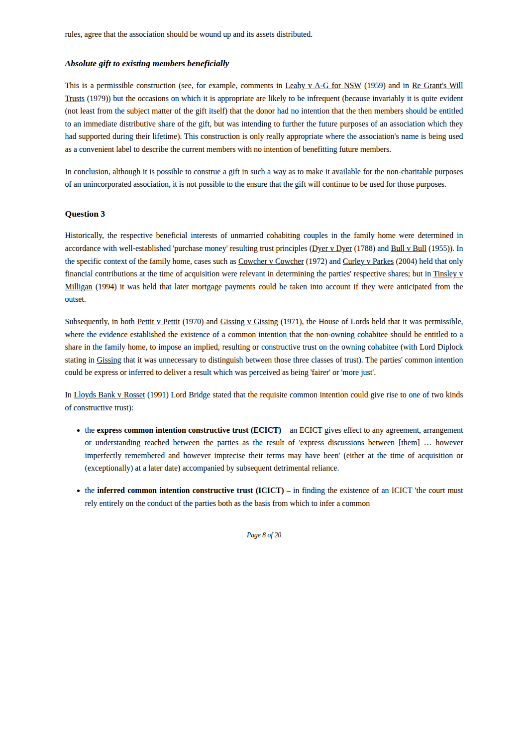rules, agree that the association should be wound up and its assets distributed.
Absolute gift to existing members beneficially
This is a permissible construction (see, for example, comments in Leahy v A-G for NSW (1959) and in Re Grant's Will Trusts (1979)) but the occasions on which it is appropriate are likely to be infrequent (because invariably it is quite evident (not least from the subject matter of the gift itself) that the donor had no intention that the then members should be entitled to an immediate distributive share of the gift, but was intending to further the future purposes of an association which they had supported during their lifetime). This construction is only really appropriate where the association's name is being used as a convenient label to describe the current members with no intention of benefitting future members.
In conclusion, although it is possible to construe a gift in such a way as to make it available for the non-charitable purposes of an unincorporated association, it is not possible to the ensure that the gift will continue to be used for those purposes.
Question 3
Historically, the respective beneficial interests of unmarried cohabiting couples in the family home were determined in accordance with well-established 'purchase money' resulting trust principles (Dyer v Dyer (1788) and Bull v Bull (1955)). In the specific context of the family home, cases such as Cowcher v Cowcher (1972) and Curley v Parkes (2004) held that only financial contributions at the time of acquisition were relevant in determining the parties' respective shares; but in Tinsley v Milligan (1994) it was held that later mortgage payments could be taken into account if they were anticipated from the outset.
Subsequently, in both Pettit v Pettit (1970) and Gissing v Gissing (1971), the House of Lords held that it was permissible, where the evidence established the existence of a common intention that the non-owning cohabitee should be entitled to a share in the family home, to impose an implied, resulting or constructive trust on the owning cohabitee (with Lord Diplock stating in Gissing that it was unnecessary to distinguish between those three classes of trust). The parties' common intention could be express or inferred to deliver a result which was perceived as being 'fairer' or 'more just'.
In Lloyds Bank v Rosset (1991) Lord Bridge stated that the requisite common intention could give rise to one of two kinds of constructive trust):
the express common intention constructive trust (ECICT) – an ECICT gives effect to any agreement, arrangement or understanding reached between the parties as the result of 'express discussions between [them] … however imperfectly remembered and however imprecise their terms may have been' (either at the time of acquisition or (exceptionally) at a later date) accompanied by subsequent detrimental reliance.
the inferred common intention constructive trust (ICICT) – in finding the existence of an ICICT 'the court must rely entirely on the conduct of the parties both as the basis from which to infer a common
Page 8 of 20